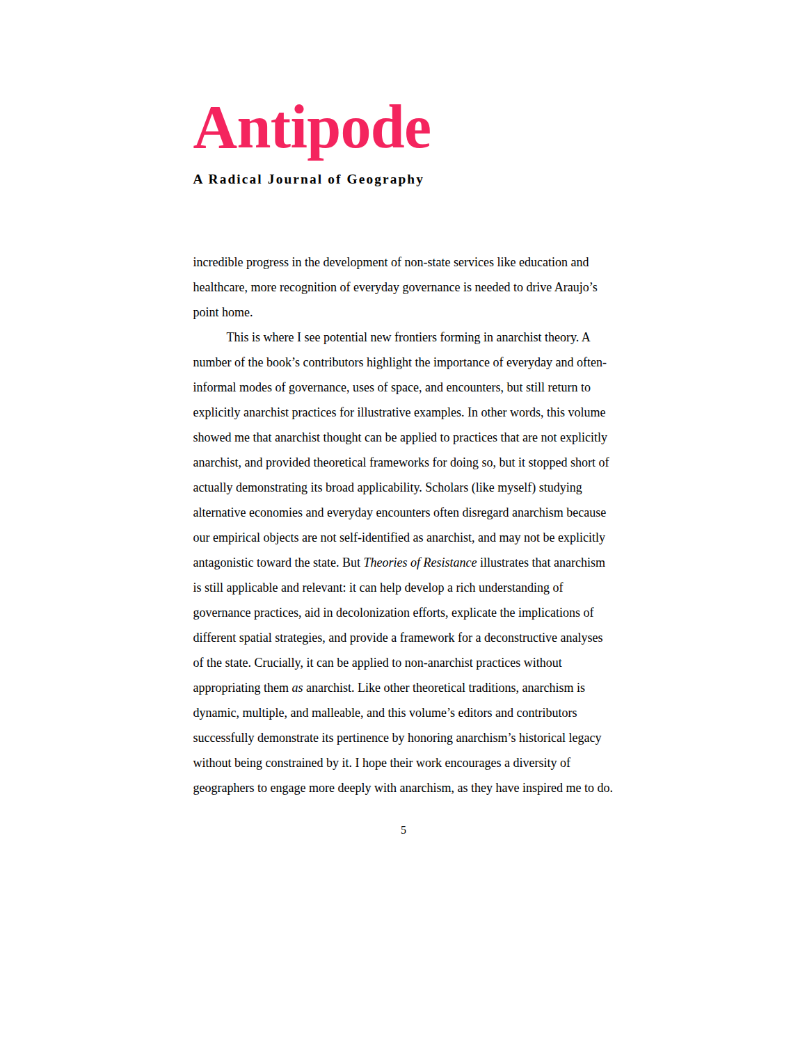Antipode
A Radical Journal of Geography
incredible progress in the development of non-state services like education and healthcare, more recognition of everyday governance is needed to drive Araujo’s point home.
This is where I see potential new frontiers forming in anarchist theory. A number of the book’s contributors highlight the importance of everyday and often-informal modes of governance, uses of space, and encounters, but still return to explicitly anarchist practices for illustrative examples. In other words, this volume showed me that anarchist thought can be applied to practices that are not explicitly anarchist, and provided theoretical frameworks for doing so, but it stopped short of actually demonstrating its broad applicability. Scholars (like myself) studying alternative economies and everyday encounters often disregard anarchism because our empirical objects are not self-identified as anarchist, and may not be explicitly antagonistic toward the state. But Theories of Resistance illustrates that anarchism is still applicable and relevant: it can help develop a rich understanding of governance practices, aid in decolonization efforts, explicate the implications of different spatial strategies, and provide a framework for a deconstructive analyses of the state. Crucially, it can be applied to non-anarchist practices without appropriating them as anarchist. Like other theoretical traditions, anarchism is dynamic, multiple, and malleable, and this volume’s editors and contributors successfully demonstrate its pertinence by honoring anarchism’s historical legacy without being constrained by it. I hope their work encourages a diversity of geographers to engage more deeply with anarchism, as they have inspired me to do.
5